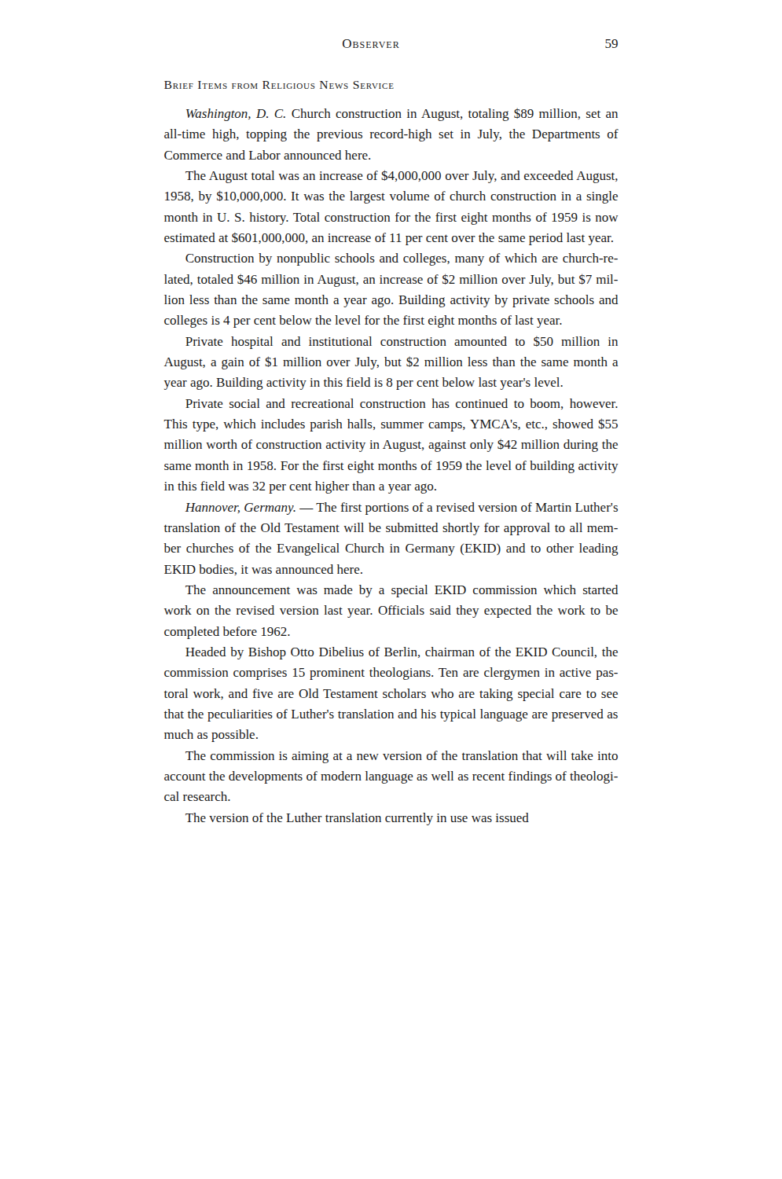Observer 59
Brief Items from Religious News Service
Washington, D. C. Church construction in August, totaling $89 million, set an all-time high, topping the previous record-high set in July, the Departments of Commerce and Labor announced here.
The August total was an increase of $4,000,000 over July, and exceeded August, 1958, by $10,000,000. It was the largest volume of church construction in a single month in U. S. history. Total construction for the first eight months of 1959 is now estimated at $601,000,000, an increase of 11 per cent over the same period last year.
Construction by nonpublic schools and colleges, many of which are church-related, totaled $46 million in August, an increase of $2 million over July, but $7 million less than the same month a year ago. Building activity by private schools and colleges is 4 per cent below the level for the first eight months of last year.
Private hospital and institutional construction amounted to $50 million in August, a gain of $1 million over July, but $2 million less than the same month a year ago. Building activity in this field is 8 per cent below last year's level.
Private social and recreational construction has continued to boom, however. This type, which includes parish halls, summer camps, YMCA's, etc., showed $55 million worth of construction activity in August, against only $42 million during the same month in 1958. For the first eight months of 1959 the level of building activity in this field was 32 per cent higher than a year ago.
Hannover, Germany. — The first portions of a revised version of Martin Luther's translation of the Old Testament will be submitted shortly for approval to all member churches of the Evangelical Church in Germany (EKID) and to other leading EKID bodies, it was announced here.
The announcement was made by a special EKID commission which started work on the revised version last year. Officials said they expected the work to be completed before 1962.
Headed by Bishop Otto Dibelius of Berlin, chairman of the EKID Council, the commission comprises 15 prominent theologians. Ten are clergymen in active pastoral work, and five are Old Testament scholars who are taking special care to see that the peculiarities of Luther's translation and his typical language are preserved as much as possible.
The commission is aiming at a new version of the translation that will take into account the developments of modern language as well as recent findings of theological research.
The version of the Luther translation currently in use was issued